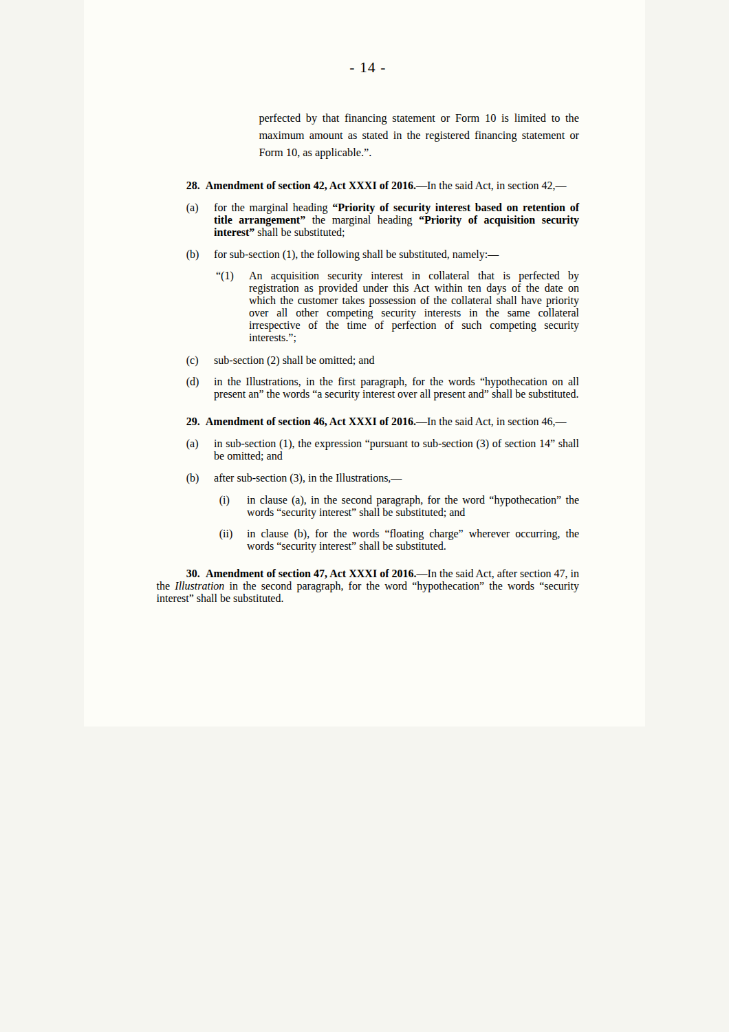- 14 -
perfected by that financing statement or Form 10 is limited to the maximum amount as stated in the registered financing statement or Form 10, as applicable.”.
28. Amendment of section 42, Act XXXI of 2016.—In the said Act, in section 42,—
(a)
for the marginal heading “Priority of security interest based on retention of title arrangement” the marginal heading “Priority of acquisition security interest” shall be substituted;
(b)
for sub-section (1), the following shall be substituted, namely:—
“(1)
An acquisition security interest in collateral that is perfected by registration as provided under this Act within ten days of the date on which the customer takes possession of the collateral shall have priority over all other competing security interests in the same collateral irrespective of the time of perfection of such competing security interests.”;
(c)
sub-section (2) shall be omitted; and
(d)
in the Illustrations, in the first paragraph, for the words “hypothecation on all present an” the words “a security interest over all present and” shall be substituted.
29. Amendment of section 46, Act XXXI of 2016.—In the said Act, in section 46,—
(a)
in sub-section (1), the expression “pursuant to sub-section (3) of section 14” shall be omitted; and
(b)
after sub-section (3), in the Illustrations,—
(i)
in clause (a), in the second paragraph, for the word “hypothecation” the words “security interest” shall be substituted; and
(ii)
in clause (b), for the words “floating charge” wherever occurring, the words “security interest” shall be substituted.
30. Amendment of section 47, Act XXXI of 2016.—In the said Act, after section 47, in the Illustration in the second paragraph, for the word “hypothecation” the words “security interest” shall be substituted.